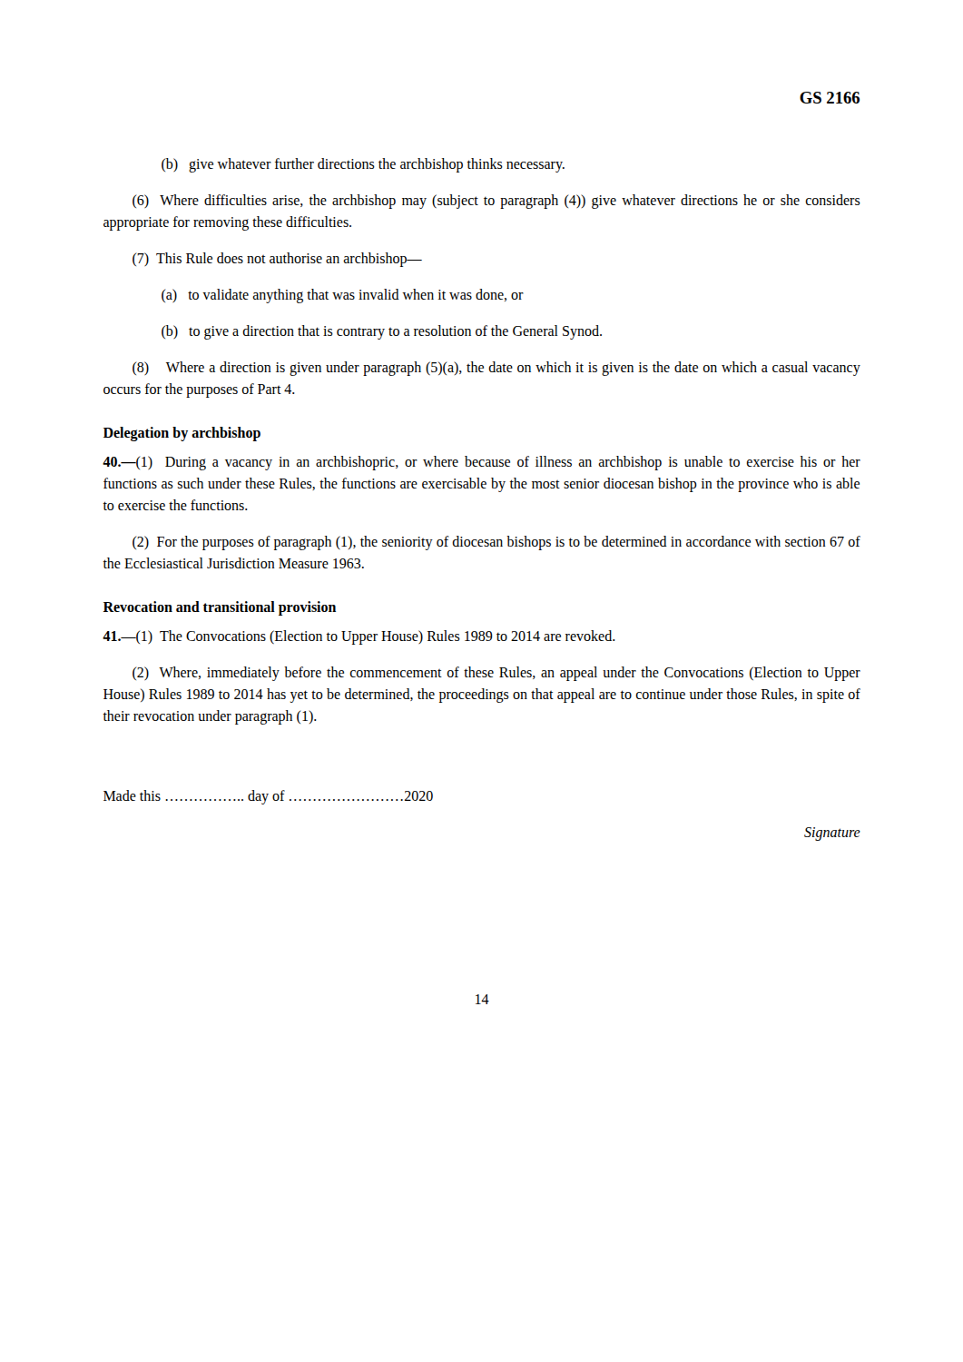GS 2166
(b) give whatever further directions the archbishop thinks necessary.
(6) Where difficulties arise, the archbishop may (subject to paragraph (4)) give whatever directions he or she considers appropriate for removing these difficulties.
(7) This Rule does not authorise an archbishop—
(a) to validate anything that was invalid when it was done, or
(b) to give a direction that is contrary to a resolution of the General Synod.
(8) Where a direction is given under paragraph (5)(a), the date on which it is given is the date on which a casual vacancy occurs for the purposes of Part 4.
Delegation by archbishop
40.—(1) During a vacancy in an archbishopric, or where because of illness an archbishop is unable to exercise his or her functions as such under these Rules, the functions are exercisable by the most senior diocesan bishop in the province who is able to exercise the functions.
(2) For the purposes of paragraph (1), the seniority of diocesan bishops is to be determined in accordance with section 67 of the Ecclesiastical Jurisdiction Measure 1963.
Revocation and transitional provision
41.—(1) The Convocations (Election to Upper House) Rules 1989 to 2014 are revoked.
(2) Where, immediately before the commencement of these Rules, an appeal under the Convocations (Election to Upper House) Rules 1989 to 2014 has yet to be determined, the proceedings on that appeal are to continue under those Rules, in spite of their revocation under paragraph (1).
Made this …………….. day of ……………………2020
Signature
14